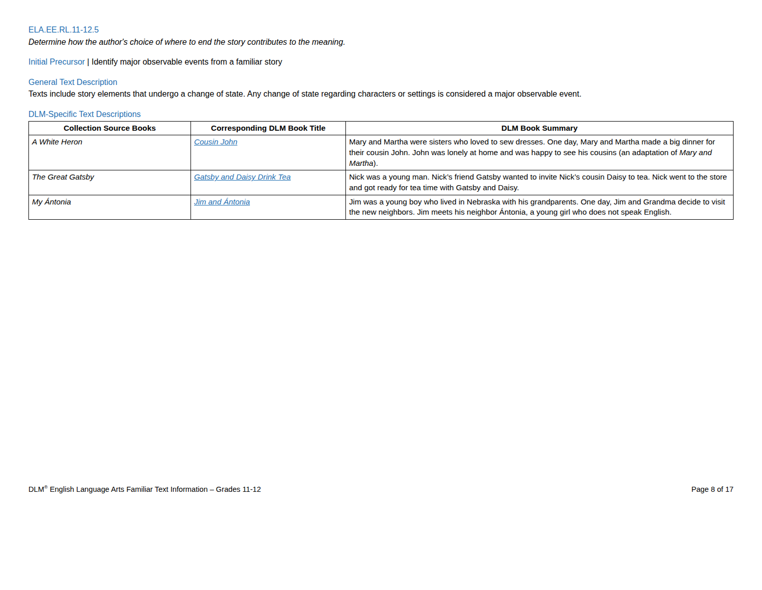ELA.EE.RL.11-12.5
Determine how the author's choice of where to end the story contributes to the meaning.
Initial Precursor | Identify major observable events from a familiar story
General Text Description
Texts include story elements that undergo a change of state. Any change of state regarding characters or settings is considered a major observable event.
DLM-Specific Text Descriptions
| Collection Source Books | Corresponding DLM Book Title | DLM Book Summary |
| --- | --- | --- |
| A White Heron | Cousin John | Mary and Martha were sisters who loved to sew dresses. One day, Mary and Martha made a big dinner for their cousin John. John was lonely at home and was happy to see his cousins (an adaptation of Mary and Martha ). |
| The Great Gatsby | Gatsby and Daisy Drink Tea | Nick was a young man. Nick’s friend Gatsby wanted to invite Nick’s cousin Daisy to tea. Nick went to the store and got ready for tea time with Gatsby and Daisy. |
| My Ántonia | Jim and Ántonia | Jim was a young boy who lived in Nebraska with his grandparents. One day, Jim and Grandma decide to visit the new neighbors. Jim meets his neighbor Ántonia, a young girl who does not speak English. |
DLM® English Language Arts Familiar Text Information – Grades 11-12
Page 8 of 17